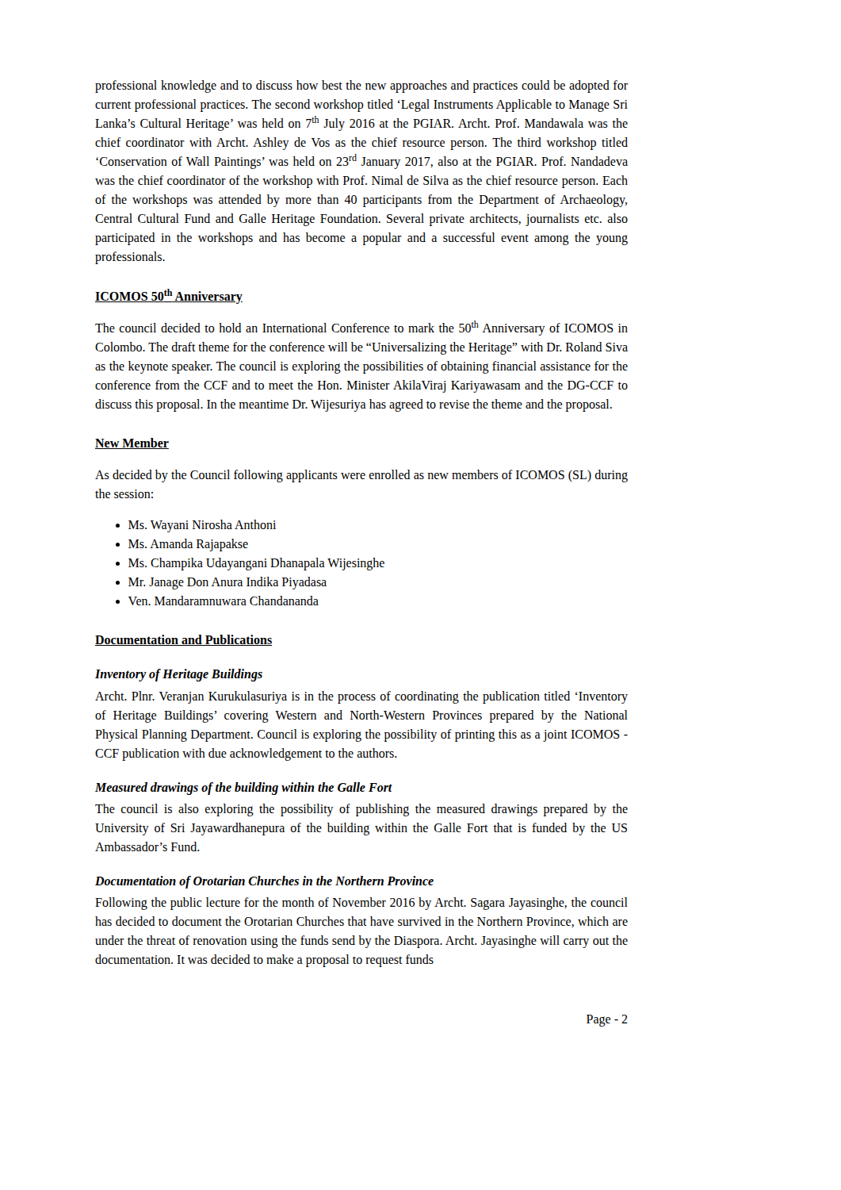professional knowledge and to discuss how best the new approaches and practices could be adopted for current professional practices. The second workshop titled ‘Legal Instruments Applicable to Manage Sri Lanka’s Cultural Heritage’ was held on 7th July 2016 at the PGIAR. Archt. Prof. Mandawala was the chief coordinator with Archt. Ashley de Vos as the chief resource person. The third workshop titled ‘Conservation of Wall Paintings’ was held on 23rd January 2017, also at the PGIAR. Prof. Nandadeva was the chief coordinator of the workshop with Prof. Nimal de Silva as the chief resource person. Each of the workshops was attended by more than 40 participants from the Department of Archaeology, Central Cultural Fund and Galle Heritage Foundation. Several private architects, journalists etc. also participated in the workshops and has become a popular and a successful event among the young professionals.
ICOMOS 50th Anniversary
The council decided to hold an International Conference to mark the 50th Anniversary of ICOMOS in Colombo. The draft theme for the conference will be “Universalizing the Heritage” with Dr. Roland Siva as the keynote speaker. The council is exploring the possibilities of obtaining financial assistance for the conference from the CCF and to meet the Hon. Minister AkilaViraj Kariyawasam and the DG-CCF to discuss this proposal. In the meantime Dr. Wijesuriya has agreed to revise the theme and the proposal.
New Member
As decided by the Council following applicants were enrolled as new members of ICOMOS (SL) during the session:
Ms. Wayani Nirosha Anthoni
Ms. Amanda Rajapakse
Ms. Champika Udayangani Dhanapala Wijesinghe
Mr. Janage Don Anura Indika Piyadasa
Ven. Mandaramnuwara Chandananda
Documentation and Publications
Inventory of Heritage Buildings
Archt. Plnr. Veranjan Kurukulasuriya is in the process of coordinating the publication titled ‘Inventory of Heritage Buildings’ covering Western and North-Western Provinces prepared by the National Physical Planning Department. Council is exploring the possibility of printing this as a joint ICOMOS - CCF publication with due acknowledgement to the authors.
Measured drawings of the building within the Galle Fort
The council is also exploring the possibility of publishing the measured drawings prepared by the University of Sri Jayawardhanepura of the building within the Galle Fort that is funded by the US Ambassador’s Fund.
Documentation of Orotarian Churches in the Northern Province
Following the public lecture for the month of November 2016 by Archt. Sagara Jayasinghe, the council has decided to document the Orotarian Churches that have survived in the Northern Province, which are under the threat of renovation using the funds send by the Diaspora. Archt. Jayasinghe will carry out the documentation. It was decided to make a proposal to request funds
Page - 2